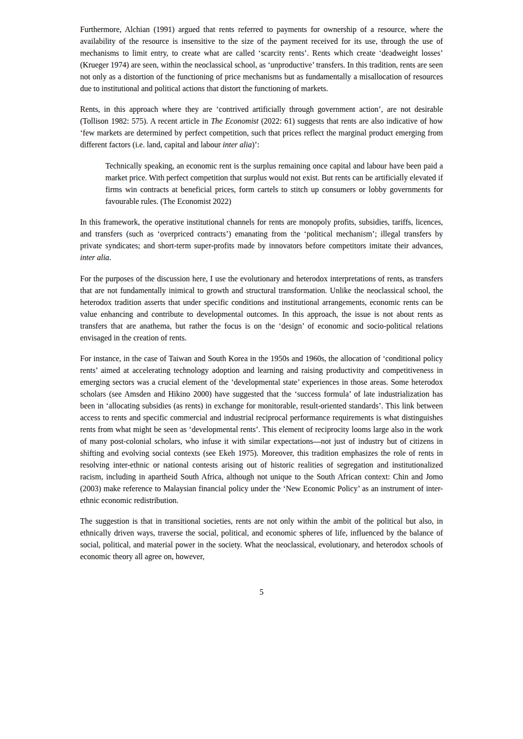Furthermore, Alchian (1991) argued that rents referred to payments for ownership of a resource, where the availability of the resource is insensitive to the size of the payment received for its use, through the use of mechanisms to limit entry, to create what are called ‘scarcity rents’. Rents which create ‘deadweight losses’ (Krueger 1974) are seen, within the neoclassical school, as ‘unproductive’ transfers. In this tradition, rents are seen not only as a distortion of the functioning of price mechanisms but as fundamentally a misallocation of resources due to institutional and political actions that distort the functioning of markets.
Rents, in this approach where they are ‘contrived artificially through government action’, are not desirable (Tollison 1982: 575). A recent article in The Economist (2022: 61) suggests that rents are also indicative of how ‘few markets are determined by perfect competition, such that prices reflect the marginal product emerging from different factors (i.e. land, capital and labour inter alia)’:
Technically speaking, an economic rent is the surplus remaining once capital and labour have been paid a market price. With perfect competition that surplus would not exist. But rents can be artificially elevated if firms win contracts at beneficial prices, form cartels to stitch up consumers or lobby governments for favourable rules. (The Economist 2022)
In this framework, the operative institutional channels for rents are monopoly profits, subsidies, tariffs, licences, and transfers (such as ‘overpriced contracts’) emanating from the ‘political mechanism’; illegal transfers by private syndicates; and short-term super-profits made by innovators before competitors imitate their advances, inter alia.
For the purposes of the discussion here, I use the evolutionary and heterodox interpretations of rents, as transfers that are not fundamentally inimical to growth and structural transformation. Unlike the neoclassical school, the heterodox tradition asserts that under specific conditions and institutional arrangements, economic rents can be value enhancing and contribute to developmental outcomes. In this approach, the issue is not about rents as transfers that are anathema, but rather the focus is on the ‘design’ of economic and socio-political relations envisaged in the creation of rents.
For instance, in the case of Taiwan and South Korea in the 1950s and 1960s, the allocation of ‘conditional policy rents’ aimed at accelerating technology adoption and learning and raising productivity and competitiveness in emerging sectors was a crucial element of the ‘developmental state’ experiences in those areas. Some heterodox scholars (see Amsden and Hikino 2000) have suggested that the ‘success formula’ of late industrialization has been in ‘allocating subsidies (as rents) in exchange for monitorable, result-oriented standards’. This link between access to rents and specific commercial and industrial reciprocal performance requirements is what distinguishes rents from what might be seen as ‘developmental rents’. This element of reciprocity looms large also in the work of many post-colonial scholars, who infuse it with similar expectations—not just of industry but of citizens in shifting and evolving social contexts (see Ekeh 1975). Moreover, this tradition emphasizes the role of rents in resolving inter-ethnic or national contests arising out of historic realities of segregation and institutionalized racism, including in apartheid South Africa, although not unique to the South African context: Chin and Jomo (2003) make reference to Malaysian financial policy under the ‘New Economic Policy’ as an instrument of inter-ethnic economic redistribution.
The suggestion is that in transitional societies, rents are not only within the ambit of the political but also, in ethnically driven ways, traverse the social, political, and economic spheres of life, influenced by the balance of social, political, and material power in the society. What the neoclassical, evolutionary, and heterodox schools of economic theory all agree on, however,
5